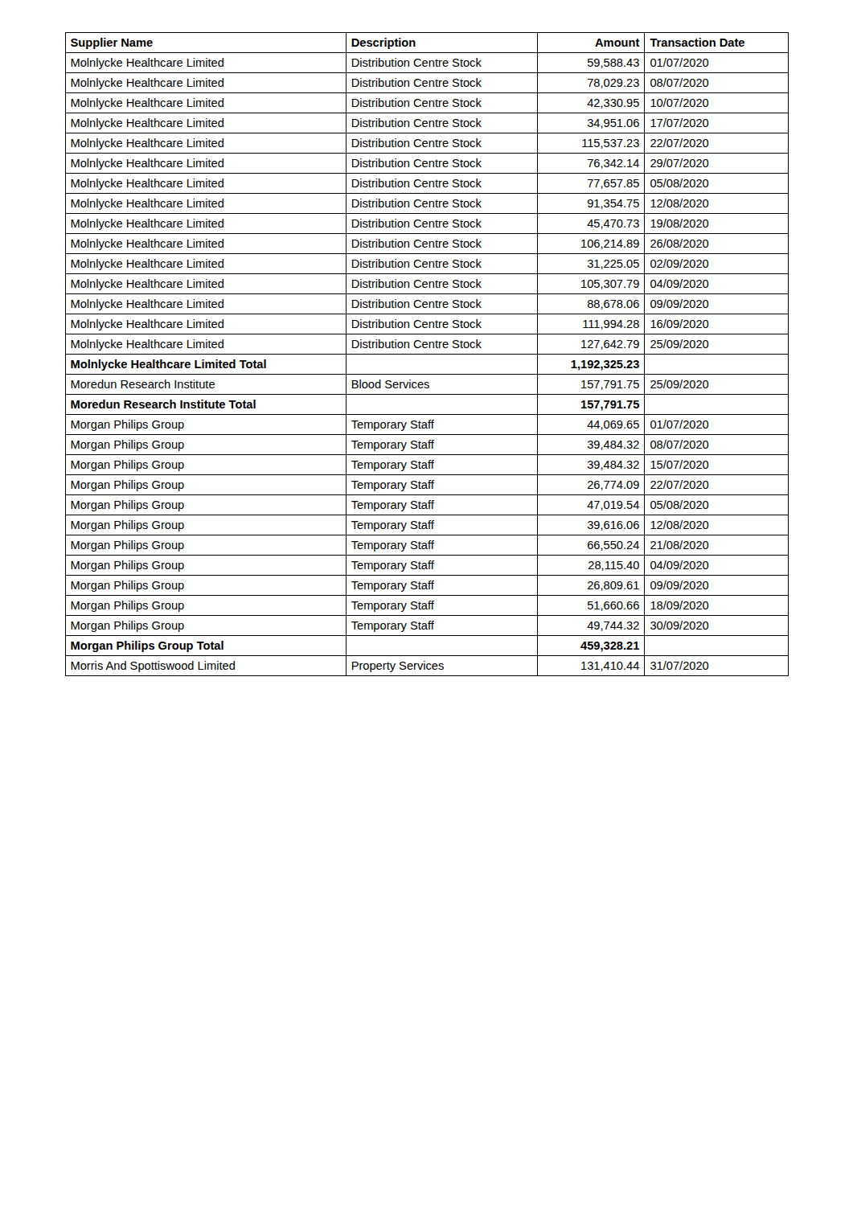| Supplier Name | Description | Amount | Transaction Date |
| --- | --- | --- | --- |
| Molnlycke Healthcare Limited | Distribution Centre Stock | 59,588.43 | 01/07/2020 |
| Molnlycke Healthcare Limited | Distribution Centre Stock | 78,029.23 | 08/07/2020 |
| Molnlycke Healthcare Limited | Distribution Centre Stock | 42,330.95 | 10/07/2020 |
| Molnlycke Healthcare Limited | Distribution Centre Stock | 34,951.06 | 17/07/2020 |
| Molnlycke Healthcare Limited | Distribution Centre Stock | 115,537.23 | 22/07/2020 |
| Molnlycke Healthcare Limited | Distribution Centre Stock | 76,342.14 | 29/07/2020 |
| Molnlycke Healthcare Limited | Distribution Centre Stock | 77,657.85 | 05/08/2020 |
| Molnlycke Healthcare Limited | Distribution Centre Stock | 91,354.75 | 12/08/2020 |
| Molnlycke Healthcare Limited | Distribution Centre Stock | 45,470.73 | 19/08/2020 |
| Molnlycke Healthcare Limited | Distribution Centre Stock | 106,214.89 | 26/08/2020 |
| Molnlycke Healthcare Limited | Distribution Centre Stock | 31,225.05 | 02/09/2020 |
| Molnlycke Healthcare Limited | Distribution Centre Stock | 105,307.79 | 04/09/2020 |
| Molnlycke Healthcare Limited | Distribution Centre Stock | 88,678.06 | 09/09/2020 |
| Molnlycke Healthcare Limited | Distribution Centre Stock | 111,994.28 | 16/09/2020 |
| Molnlycke Healthcare Limited | Distribution Centre Stock | 127,642.79 | 25/09/2020 |
| Molnlycke Healthcare Limited Total | | 1,192,325.23 | |
| Moredun Research Institute | Blood Services | 157,791.75 | 25/09/2020 |
| Moredun Research Institute Total | | 157,791.75 | |
| Morgan Philips Group | Temporary Staff | 44,069.65 | 01/07/2020 |
| Morgan Philips Group | Temporary Staff | 39,484.32 | 08/07/2020 |
| Morgan Philips Group | Temporary Staff | 39,484.32 | 15/07/2020 |
| Morgan Philips Group | Temporary Staff | 26,774.09 | 22/07/2020 |
| Morgan Philips Group | Temporary Staff | 47,019.54 | 05/08/2020 |
| Morgan Philips Group | Temporary Staff | 39,616.06 | 12/08/2020 |
| Morgan Philips Group | Temporary Staff | 66,550.24 | 21/08/2020 |
| Morgan Philips Group | Temporary Staff | 28,115.40 | 04/09/2020 |
| Morgan Philips Group | Temporary Staff | 26,809.61 | 09/09/2020 |
| Morgan Philips Group | Temporary Staff | 51,660.66 | 18/09/2020 |
| Morgan Philips Group | Temporary Staff | 49,744.32 | 30/09/2020 |
| Morgan Philips Group Total | | 459,328.21 | |
| Morris And Spottiswood Limited | Property Services | 131,410.44 | 31/07/2020 |